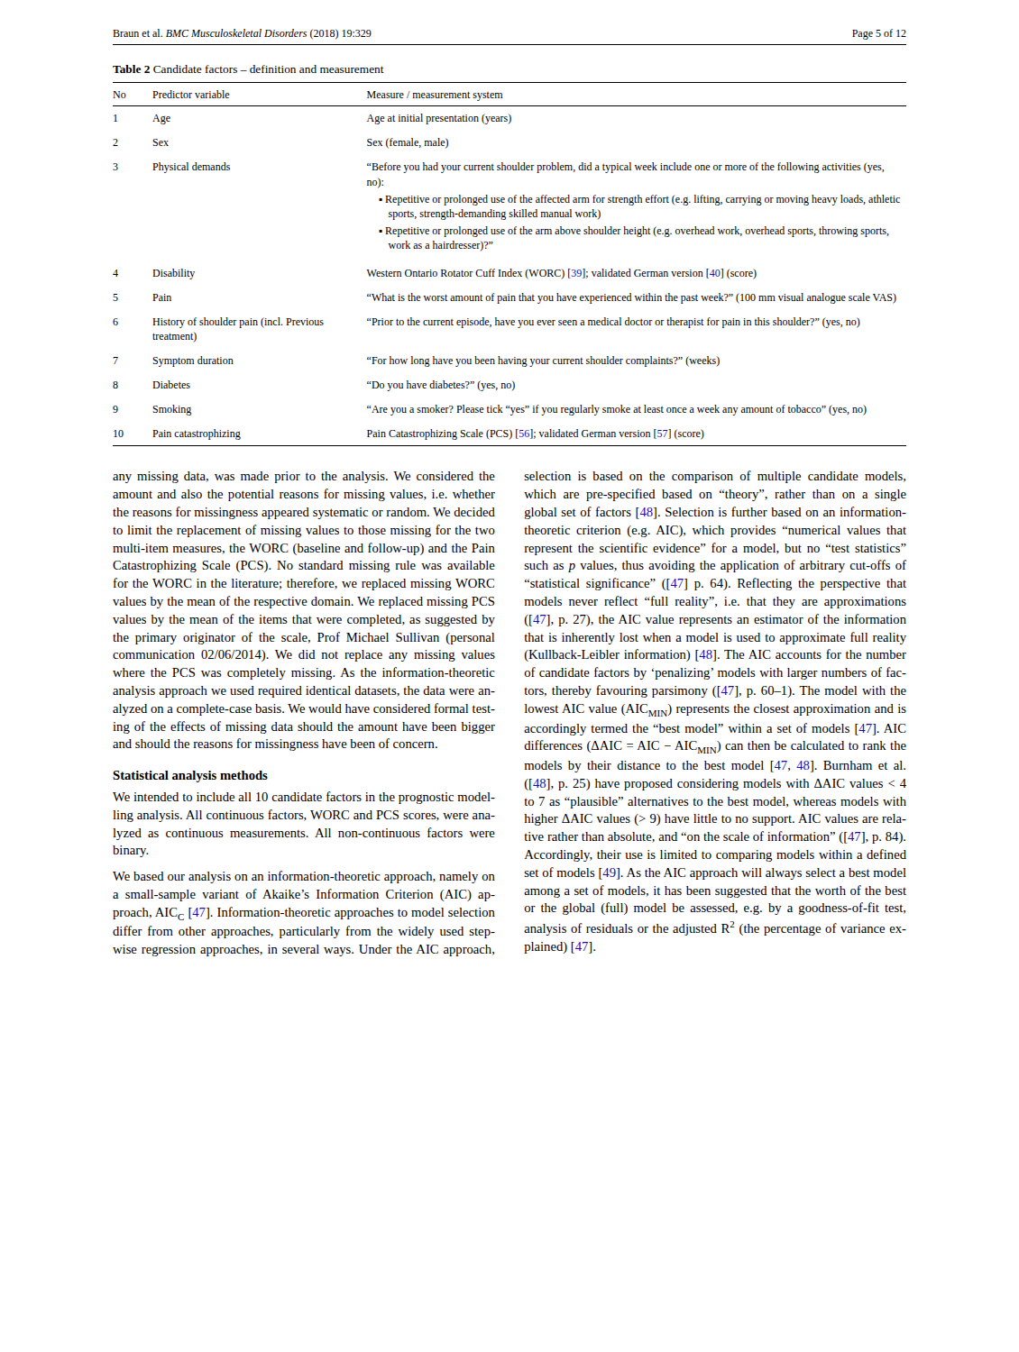Braun et al. BMC Musculoskeletal Disorders (2018) 19:329 Page 5 of 12
Table 2 Candidate factors – definition and measurement
| No | Predictor variable | Measure / measurement system |
| --- | --- | --- |
| 1 | Age | Age at initial presentation (years) |
| 2 | Sex | Sex (female, male) |
| 3 | Physical demands | “Before you had your current shoulder problem, did a typical week include one or more of the following activities (yes, no): Repetitive or prolonged use of the affected arm for strength effort (e.g. lifting, carrying or moving heavy loads, athletic sports, strength-demanding skilled manual work) Repetitive or prolonged use of the arm above shoulder height (e.g. overhead work, overhead sports, throwing sports, work as a hairdresser)?” |
| 4 | Disability | Western Ontario Rotator Cuff Index (WORC) [ 39 ]; validated German version [ 40 ] (score) |
| 5 | Pain | “What is the worst amount of pain that you have experienced within the past week?” (100 mm visual analogue scale VAS) |
| 6 | History of shoulder pain (incl. Previous treatment) | “Prior to the current episode, have you ever seen a medical doctor or therapist for pain in this shoulder?” (yes, no) |
| 7 | Symptom duration | “For how long have you been having your current shoulder complaints?” (weeks) |
| 8 | Diabetes | “Do you have diabetes?” (yes, no) |
| 9 | Smoking | “Are you a smoker? Please tick “yes” if you regularly smoke at least once a week any amount of tobacco” (yes, no) |
| 10 | Pain catastrophizing | Pain Catastrophizing Scale (PCS) [ 56 ]; validated German version [ 57 ] (score) |
any missing data, was made prior to the analysis. We considered the amount and also the potential reasons for missing values, i.e. whether the reasons for missingness appeared systematic or random. We decided to limit the replacement of missing values to those missing for the two multi-item measures, the WORC (baseline and follow-up) and the Pain Catastrophizing Scale (PCS). No standard missing rule was available for the WORC in the literature; therefore, we replaced missing WORC values by the mean of the respective domain. We replaced missing PCS values by the mean of the items that were completed, as suggested by the primary originator of the scale, Prof Michael Sullivan (personal communication 02/06/2014). We did not replace any missing values where the PCS was completely missing. As the information-theoretic analysis approach we used required identical datasets, the data were analyzed on a complete-case basis. We would have considered formal testing of the effects of missing data should the amount have been bigger and should the reasons for missingness have been of concern.
Statistical analysis methods
We intended to include all 10 candidate factors in the prognostic modelling analysis. All continuous factors, WORC and PCS scores, were analyzed as continuous measurements. All non-continuous factors were binary.
We based our analysis on an information-theoretic approach, namely on a small-sample variant of Akaike’s Information Criterion (AIC) approach, AICC [47]. Information-theoretic approaches to model selection differ from other approaches, particularly from the widely used stepwise regression approaches, in several ways. Under the AIC approach, selection is based on the comparison of multiple candidate models, which are pre-specified based on “theory”, rather than on a single global set of factors [48]. Selection is further based on an information-theoretic criterion (e.g. AIC), which provides “numerical values that represent the scientific evidence” for a model, but no “test statistics” such as p values, thus avoiding the application of arbitrary cut-offs of “statistical significance” ([47] p. 64). Reflecting the perspective that models never reflect “full reality”, i.e. that they are approximations ([47], p. 27), the AIC value represents an estimator of the information that is inherently lost when a model is used to approximate full reality (Kullback-Leibler information) [48]. The AIC accounts for the number of candidate factors by ‘penalizing’ models with larger numbers of factors, thereby favouring parsimony ([47], p. 60–1). The model with the lowest AIC value (AICMIN) represents the closest approximation and is accordingly termed the “best model” within a set of models [47]. AIC differences (ΔAIC = AIC − AICMIN) can then be calculated to rank the models by their distance to the best model [47, 48]. Burnham et al. ([48], p. 25) have proposed considering models with ΔAIC values < 4 to 7 as “plausible” alternatives to the best model, whereas models with higher ΔAIC values (> 9) have little to no support. AIC values are relative rather than absolute, and “on the scale of information” ([47], p. 84). Accordingly, their use is limited to comparing models within a defined set of models [49]. As the AIC approach will always select a best model among a set of models, it has been suggested that the worth of the best or the global (full) model be assessed, e.g. by a goodness-of-fit test, analysis of residuals or the adjusted R2 (the percentage of variance explained) [47].